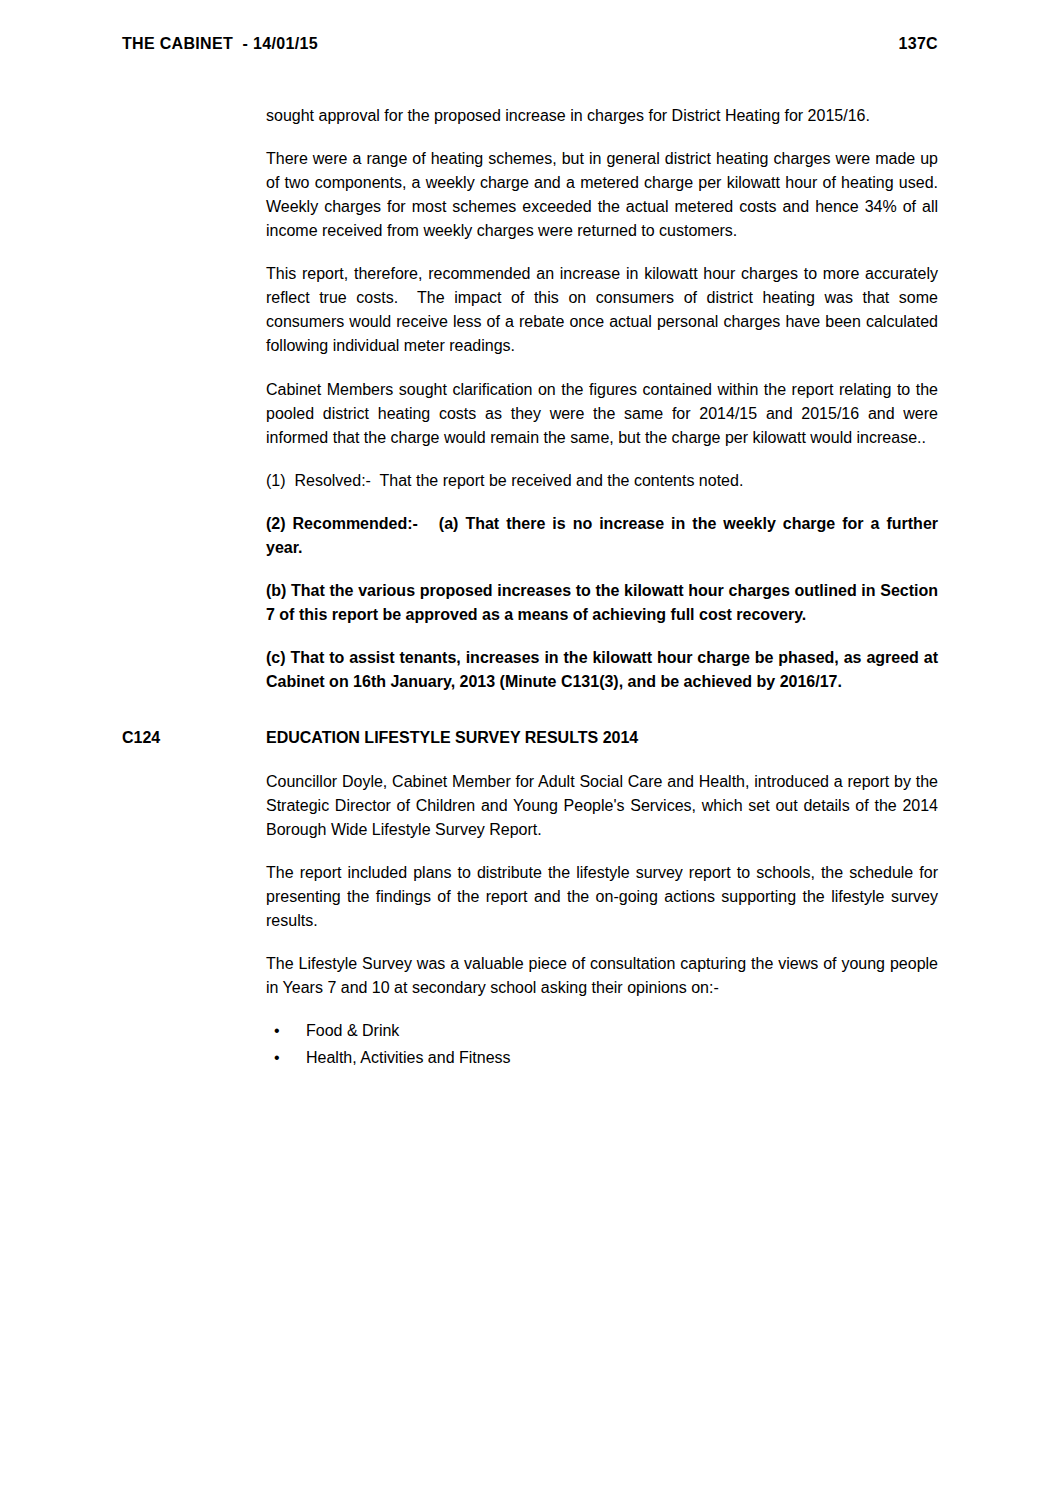THE CABINET - 14/01/15 137C
sought approval for the proposed increase in charges for District Heating for 2015/16.
There were a range of heating schemes, but in general district heating charges were made up of two components, a weekly charge and a metered charge per kilowatt hour of heating used. Weekly charges for most schemes exceeded the actual metered costs and hence 34% of all income received from weekly charges were returned to customers.
This report, therefore, recommended an increase in kilowatt hour charges to more accurately reflect true costs. The impact of this on consumers of district heating was that some consumers would receive less of a rebate once actual personal charges have been calculated following individual meter readings.
Cabinet Members sought clarification on the figures contained within the report relating to the pooled district heating costs as they were the same for 2014/15 and 2015/16 and were informed that the charge would remain the same, but the charge per kilowatt would increase..
(1) Resolved:- That the report be received and the contents noted.
(2) Recommended:- (a) That there is no increase in the weekly charge for a further year.
(b) That the various proposed increases to the kilowatt hour charges outlined in Section 7 of this report be approved as a means of achieving full cost recovery.
(c) That to assist tenants, increases in the kilowatt hour charge be phased, as agreed at Cabinet on 16th January, 2013 (Minute C131(3), and be achieved by 2016/17.
C124 Education Lifestyle Survey Results 2014
Councillor Doyle, Cabinet Member for Adult Social Care and Health, introduced a report by the Strategic Director of Children and Young People's Services, which set out details of the 2014 Borough Wide Lifestyle Survey Report.
The report included plans to distribute the lifestyle survey report to schools, the schedule for presenting the findings of the report and the on-going actions supporting the lifestyle survey results.
The Lifestyle Survey was a valuable piece of consultation capturing the views of young people in Years 7 and 10 at secondary school asking their opinions on:-
Food & Drink
Health, Activities and Fitness